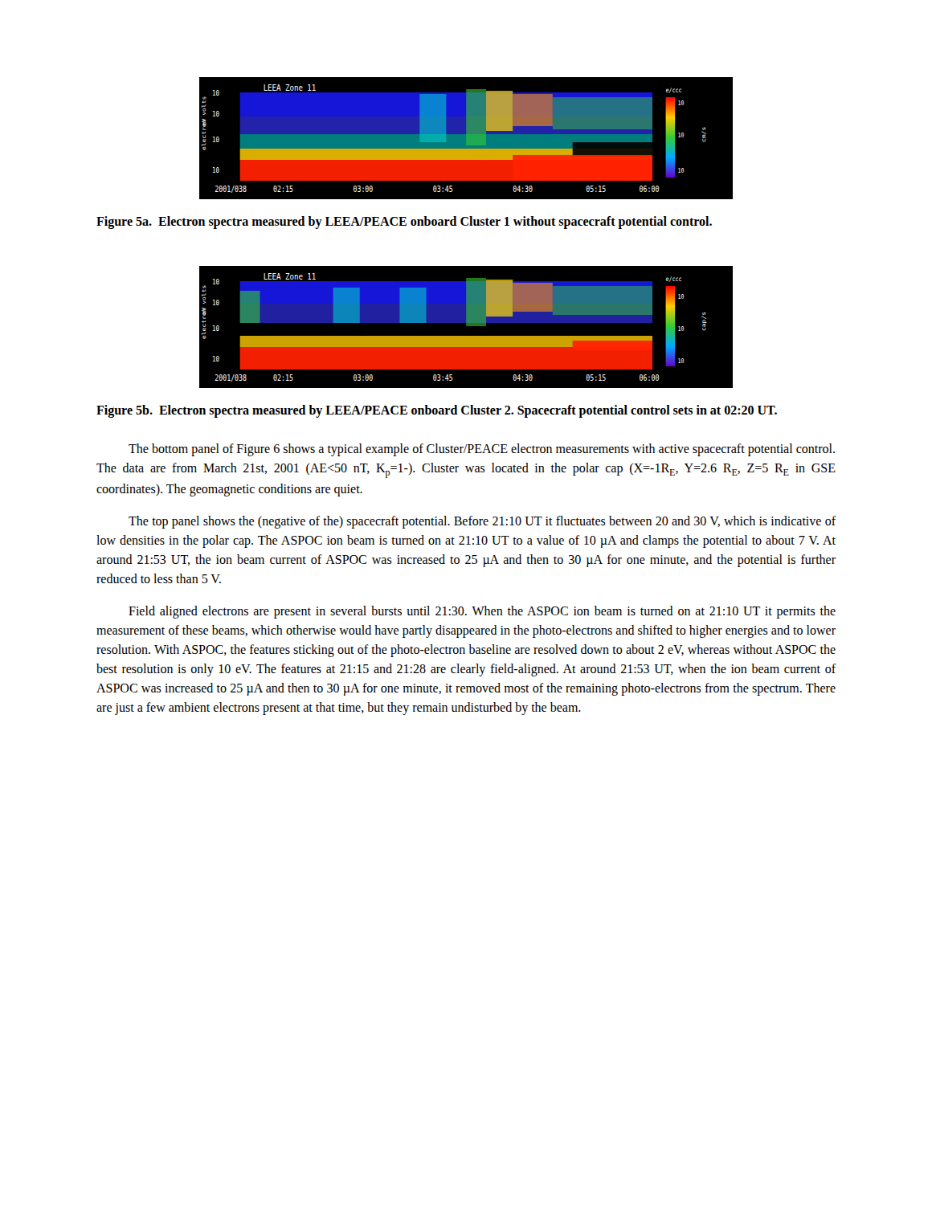LEEA Zone 11 10 10 10 10 electron volts eV e/ccc 10 10 10 cm/s 2001/038 02:15 03:00 03:45 04:30 05:15 06:00
Figure 5a. Electron spectra measured by LEEA/PEACE onboard Cluster 1 without spacecraft potential control.
LEEA Zone 11 10 10 10 10 electron volts eV e/ccc 10 10 10 cap/s 2001/038 02:15 03:00 03:45 04:30 05:15 06:00
Figure 5b. Electron spectra measured by LEEA/PEACE onboard Cluster 2. Spacecraft potential control sets in at 02:20 UT.
The bottom panel of Figure 6 shows a typical example of Cluster/PEACE electron measurements with active spacecraft potential control. The data are from March 21st, 2001 (AE<50 nT, Kp=1-). Cluster was located in the polar cap (X=-1RE, Y=2.6 RE, Z=5 RE in GSE coordinates). The geomagnetic conditions are quiet.
The top panel shows the (negative of the) spacecraft potential. Before 21:10 UT it fluctuates between 20 and 30 V, which is indicative of low densities in the polar cap. The ASPOC ion beam is turned on at 21:10 UT to a value of 10 µA and clamps the potential to about 7 V. At around 21:53 UT, the ion beam current of ASPOC was increased to 25 µA and then to 30 µA for one minute, and the potential is further reduced to less than 5 V.
Field aligned electrons are present in several bursts until 21:30. When the ASPOC ion beam is turned on at 21:10 UT it permits the measurement of these beams, which otherwise would have partly disappeared in the photo-electrons and shifted to higher energies and to lower resolution. With ASPOC, the features sticking out of the photo-electron baseline are resolved down to about 2 eV, whereas without ASPOC the best resolution is only 10 eV. The features at 21:15 and 21:28 are clearly field-aligned. At around 21:53 UT, when the ion beam current of ASPOC was increased to 25 µA and then to 30 µA for one minute, it removed most of the remaining photo-electrons from the spectrum. There are just a few ambient electrons present at that time, but they remain undisturbed by the beam.